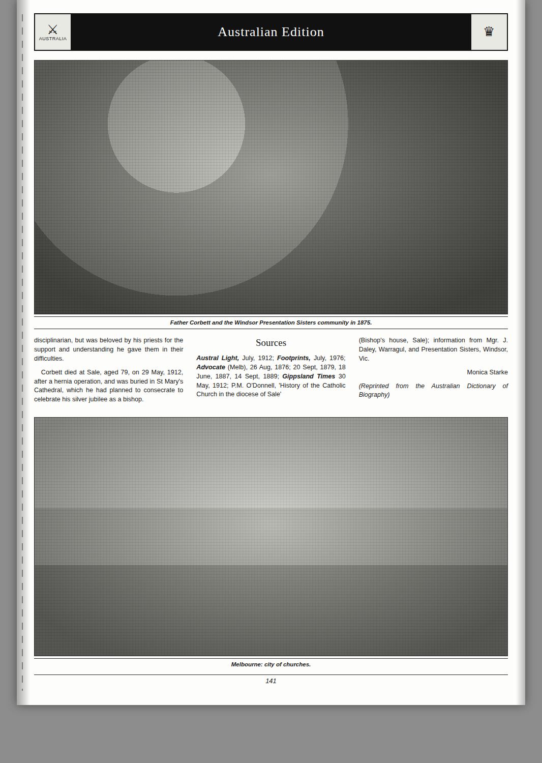⚔
AUSTRALIA
Australian Edition
♛
Father Corbett and the Windsor Presentation Sisters community in 1875.
disciplinarian, but was beloved by his priests for the support and understanding he gave them in their difficulties.
Corbett died at Sale, aged 79, on 29 May, 1912, after a hernia operation, and was buried in St Mary's Cathedral, which he had planned to consecrate to celebrate his silver jubilee as a bishop.
Sources
Austral Light, July, 1912; Footprints, July, 1976; Advocate (Melb), 26 Aug, 1876; 20 Sept, 1879, 18 June, 1887, 14 Sept, 1889; Gippsland Times 30 May, 1912; P.M. O'Donnell, 'History of the Catholic Church in the diocese of Sale'
(Bishop's house, Sale); information from Mgr. J. Daley, Warragul, and Presentation Sisters, Windsor, Vic.
Monica Starke
(Reprinted from the Australian Dictionary of Biography)
Melbourne: city of churches.
141